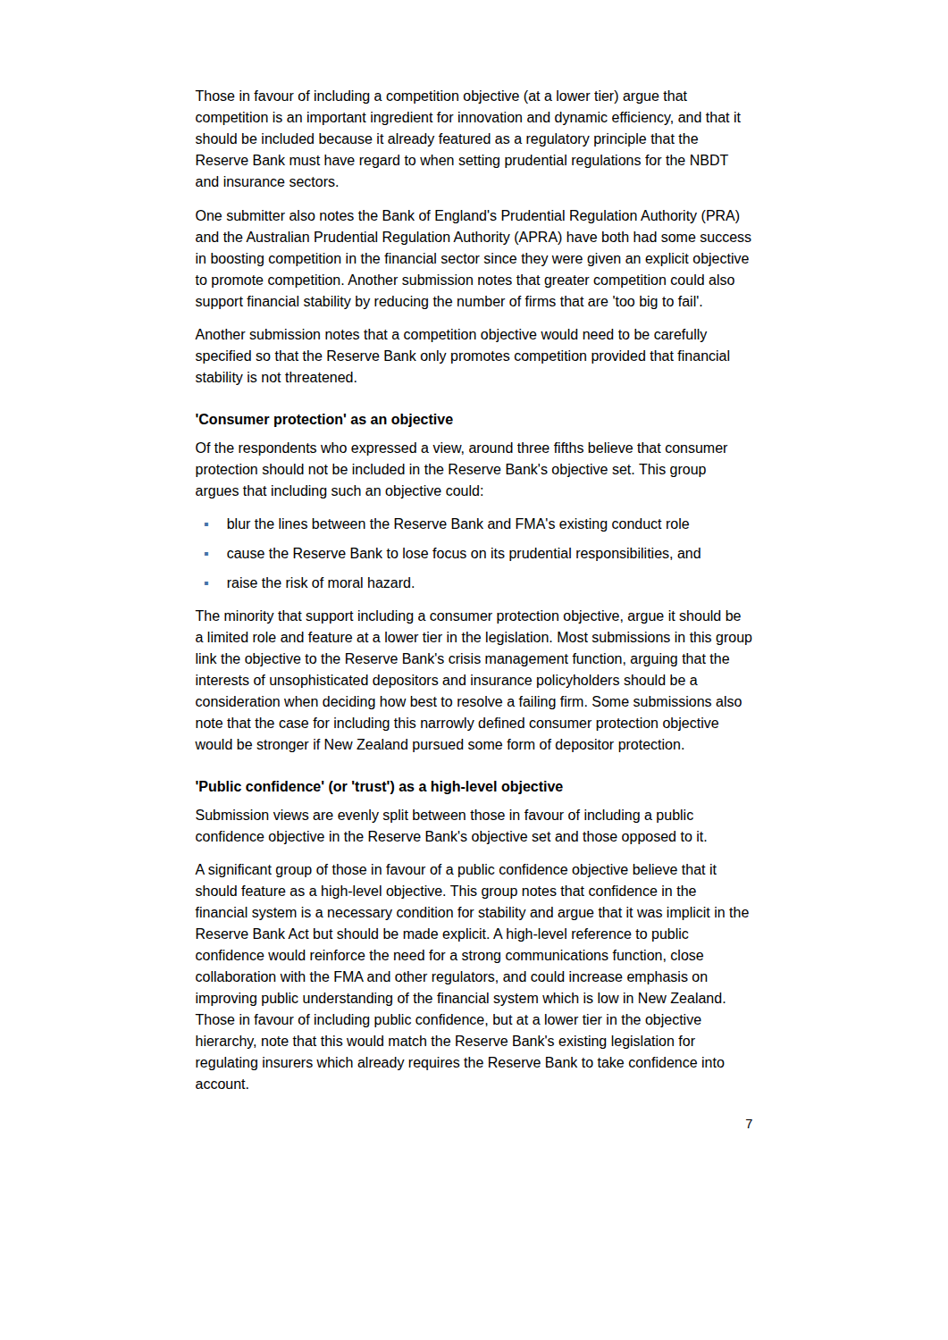Those in favour of including a competition objective (at a lower tier) argue that competition is an important ingredient for innovation and dynamic efficiency, and that it should be included because it already featured as a regulatory principle that the Reserve Bank must have regard to when setting prudential regulations for the NBDT and insurance sectors.
One submitter also notes the Bank of England's Prudential Regulation Authority (PRA) and the Australian Prudential Regulation Authority (APRA) have both had some success in boosting competition in the financial sector since they were given an explicit objective to promote competition. Another submission notes that greater competition could also support financial stability by reducing the number of firms that are 'too big to fail'.
Another submission notes that a competition objective would need to be carefully specified so that the Reserve Bank only promotes competition provided that financial stability is not threatened.
'Consumer protection' as an objective
Of the respondents who expressed a view, around three fifths believe that consumer protection should not be included in the Reserve Bank's objective set. This group argues that including such an objective could:
blur the lines between the Reserve Bank and FMA's existing conduct role
cause the Reserve Bank to lose focus on its prudential responsibilities, and
raise the risk of moral hazard.
The minority that support including a consumer protection objective, argue it should be a limited role and feature at a lower tier in the legislation. Most submissions in this group link the objective to the Reserve Bank's crisis management function, arguing that the interests of unsophisticated depositors and insurance policyholders should be a consideration when deciding how best to resolve a failing firm. Some submissions also note that the case for including this narrowly defined consumer protection objective would be stronger if New Zealand pursued some form of depositor protection.
'Public confidence' (or 'trust') as a high-level objective
Submission views are evenly split between those in favour of including a public confidence objective in the Reserve Bank's objective set and those opposed to it.
A significant group of those in favour of a public confidence objective believe that it should feature as a high-level objective. This group notes that confidence in the financial system is a necessary condition for stability and argue that it was implicit in the Reserve Bank Act but should be made explicit. A high-level reference to public confidence would reinforce the need for a strong communications function, close collaboration with the FMA and other regulators, and could increase emphasis on improving public understanding of the financial system which is low in New Zealand. Those in favour of including public confidence, but at a lower tier in the objective hierarchy, note that this would match the Reserve Bank's existing legislation for regulating insurers which already requires the Reserve Bank to take confidence into account.
7